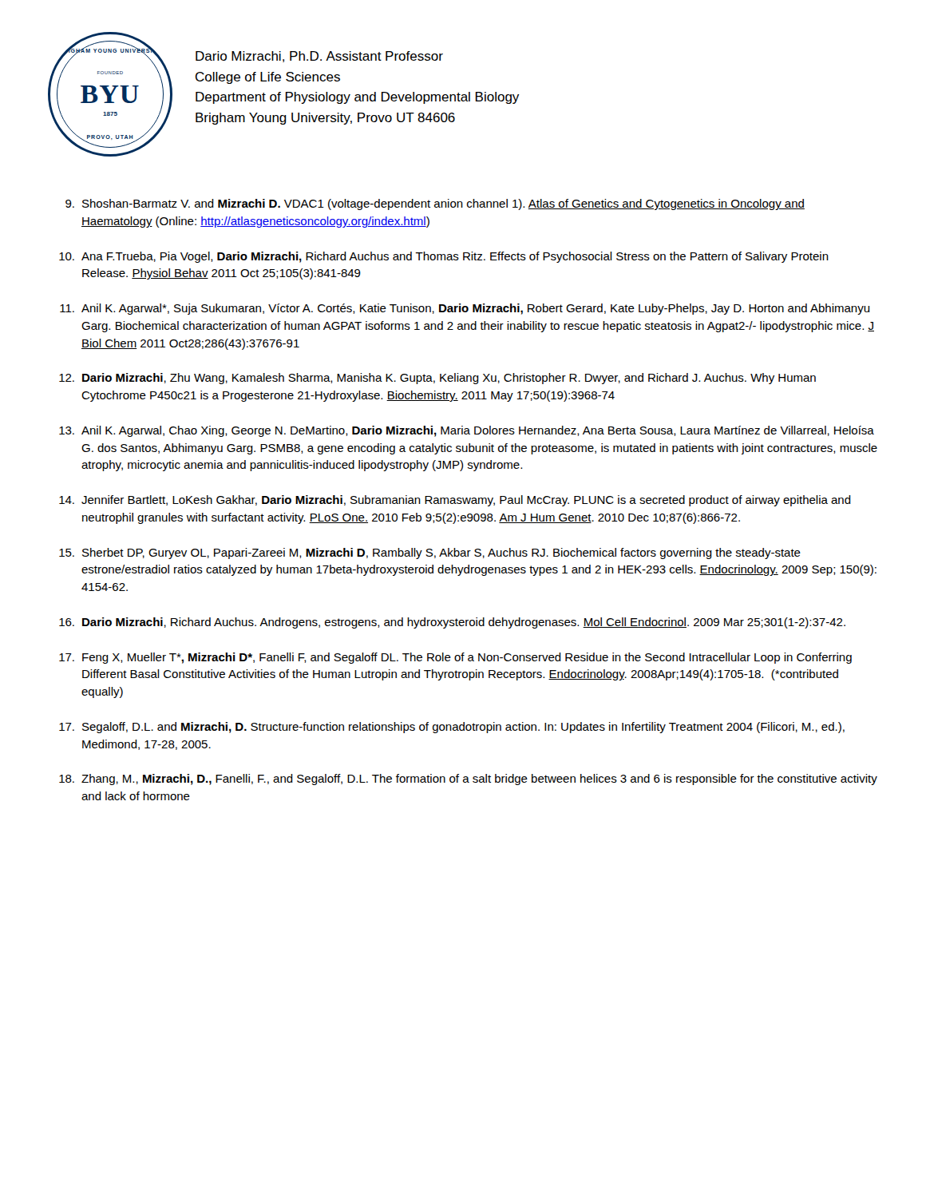BRIGHAM YOUNG UNIVERSITY
FOUNDED
BYU
1875
PROVO, UTAH
Dario Mizrachi, Ph.D. Assistant Professor
College of Life Sciences
Department of Physiology and Developmental Biology
Brigham Young University, Provo UT 84606
9. Shoshan-Barmatz V. and Mizrachi D. VDAC1 (voltage-dependent anion channel 1). Atlas of Genetics and Cytogenetics in Oncology and Haematology (Online: http://atlasgeneticsoncology.org/index.html)
10. Ana F.Trueba, Pia Vogel, Dario Mizrachi, Richard Auchus and Thomas Ritz. Effects of Psychosocial Stress on the Pattern of Salivary Protein Release. Physiol Behav 2011 Oct 25;105(3):841-849
11. Anil K. Agarwal*, Suja Sukumaran, Víctor A. Cortés, Katie Tunison, Dario Mizrachi, Robert Gerard, Kate Luby-Phelps, Jay D. Horton and Abhimanyu Garg. Biochemical characterization of human AGPAT isoforms 1 and 2 and their inability to rescue hepatic steatosis in Agpat2-/- lipodystrophic mice. J Biol Chem 2011 Oct28;286(43):37676-91
12. Dario Mizrachi, Zhu Wang, Kamalesh Sharma, Manisha K. Gupta, Keliang Xu, Christopher R. Dwyer, and Richard J. Auchus. Why Human Cytochrome P450c21 is a Progesterone 21-Hydroxylase. Biochemistry. 2011 May 17;50(19):3968-74
13. Anil K. Agarwal, Chao Xing, George N. DeMartino, Dario Mizrachi, Maria Dolores Hernandez, Ana Berta Sousa, Laura Martínez de Villarreal, Heloísa G. dos Santos, Abhimanyu Garg. PSMB8, a gene encoding a catalytic subunit of the proteasome, is mutated in patients with joint contractures, muscle atrophy, microcytic anemia and panniculitis-induced lipodystrophy (JMP) syndrome.
14. Jennifer Bartlett, LoKesh Gakhar, Dario Mizrachi, Subramanian Ramaswamy, Paul McCray. PLUNC is a secreted product of airway epithelia and neutrophil granules with surfactant activity. PLoS One. 2010 Feb 9;5(2):e9098. Am J Hum Genet. 2010 Dec 10;87(6):866-72.
15. Sherbet DP, Guryev OL, Papari-Zareei M, Mizrachi D, Rambally S, Akbar S, Auchus RJ. Biochemical factors governing the steady-state estrone/estradiol ratios catalyzed by human 17beta-hydroxysteroid dehydrogenases types 1 and 2 in HEK-293 cells. Endocrinology. 2009 Sep; 150(9): 4154-62.
16. Dario Mizrachi, Richard Auchus. Androgens, estrogens, and hydroxysteroid dehydrogenases. Mol Cell Endocrinol. 2009 Mar 25;301(1-2):37-42.
17. Feng X, Mueller T*, Mizrachi D*, Fanelli F, and Segaloff DL. The Role of a Non-Conserved Residue in the Second Intracellular Loop in Conferring Different Basal Constitutive Activities of the Human Lutropin and Thyrotropin Receptors. Endocrinology. 2008Apr;149(4):1705-18. (*contributed equally)
17. Segaloff, D.L. and Mizrachi, D. Structure-function relationships of gonadotropin action. In: Updates in Infertility Treatment 2004 (Filicori, M., ed.), Medimond, 17-28, 2005.
18. Zhang, M., Mizrachi, D., Fanelli, F., and Segaloff, D.L. The formation of a salt bridge between helices 3 and 6 is responsible for the constitutive activity and lack of hormone